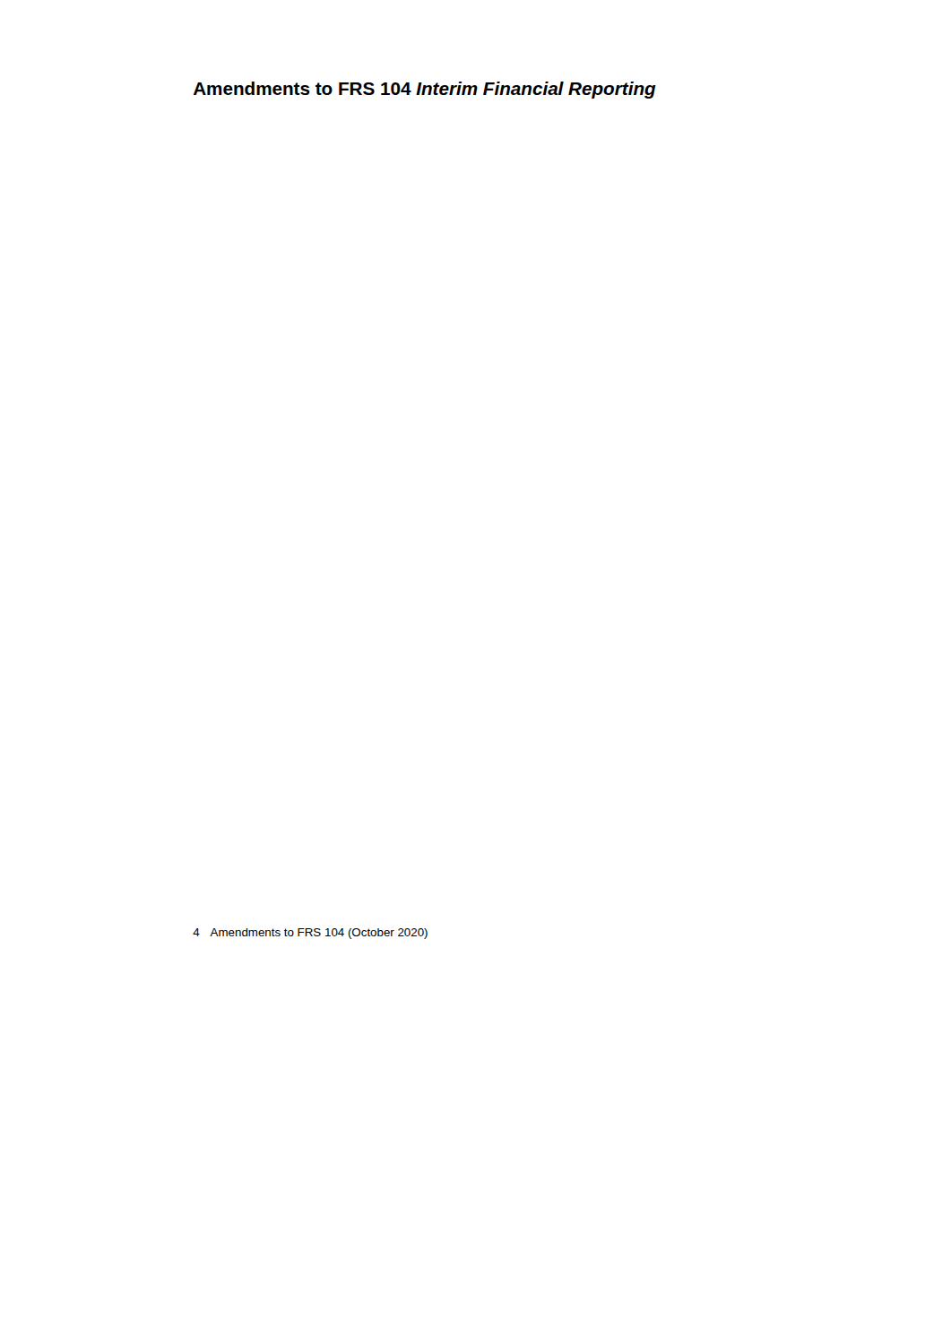Amendments to FRS 104 Interim Financial Reporting
4 Amendments to FRS 104 (October 2020)